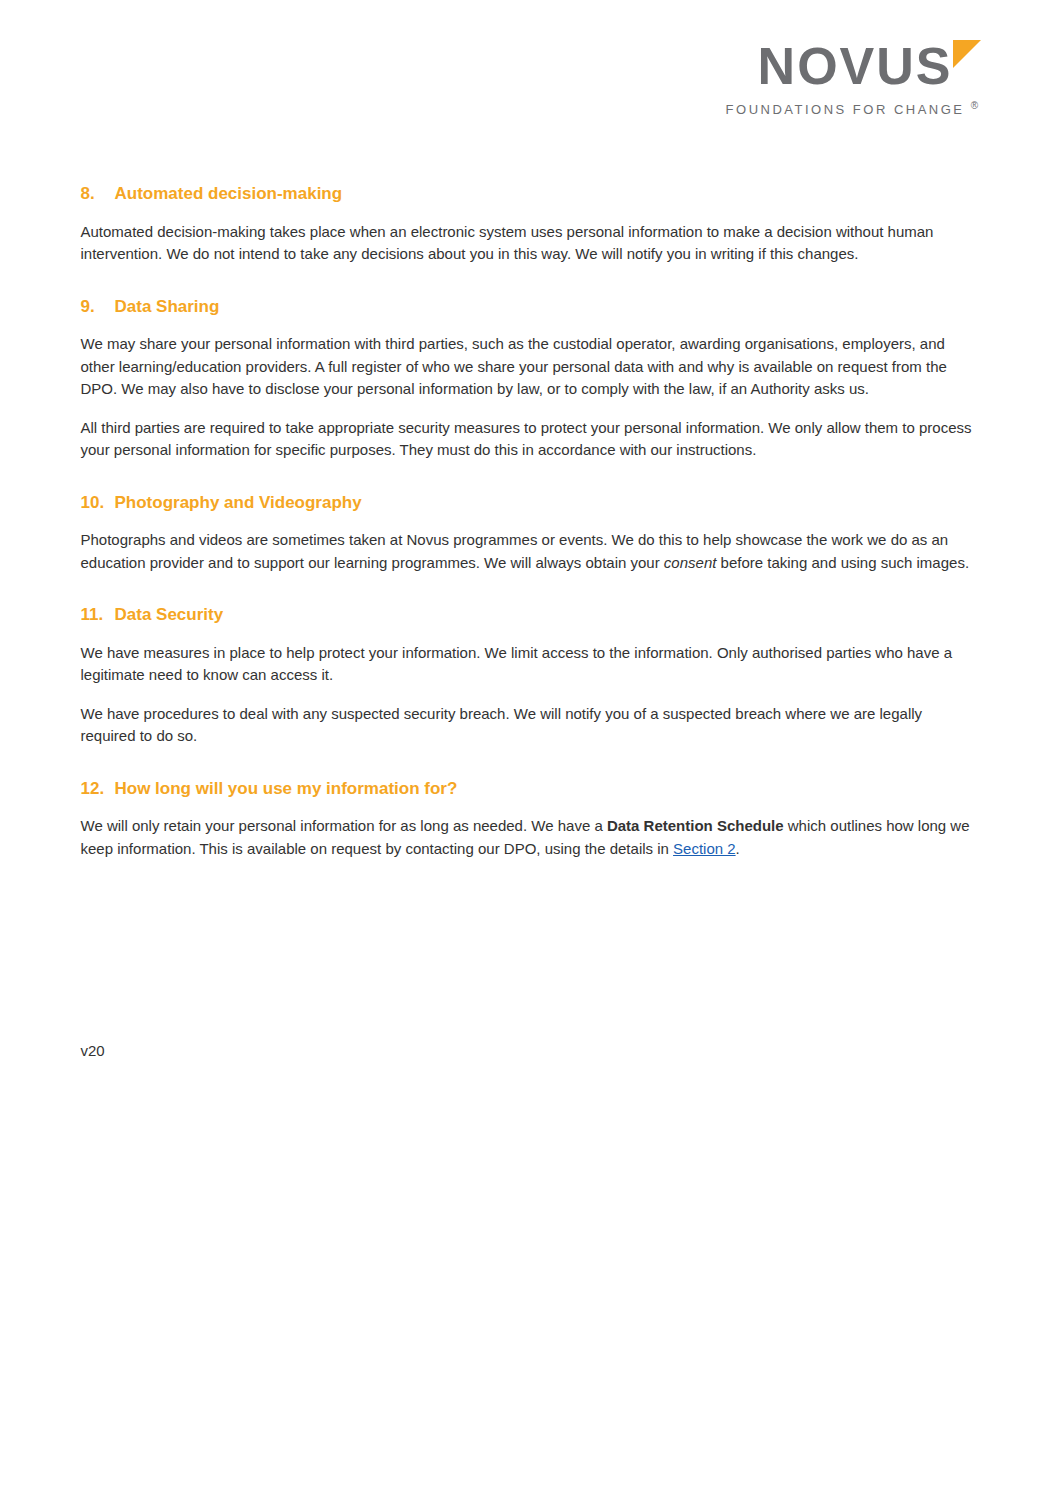NOVUS
FOUNDATIONS FOR CHANGE ®
8. Automated decision-making
Automated decision-making takes place when an electronic system uses personal information to make a decision without human intervention. We do not intend to take any decisions about you in this way. We will notify you in writing if this changes.
9. Data Sharing
We may share your personal information with third parties, such as the custodial operator, awarding organisations, employers, and other learning/education providers. A full register of who we share your personal data with and why is available on request from the DPO. We may also have to disclose your personal information by law, or to comply with the law, if an Authority asks us.
All third parties are required to take appropriate security measures to protect your personal information. We only allow them to process your personal information for specific purposes. They must do this in accordance with our instructions.
10. Photography and Videography
Photographs and videos are sometimes taken at Novus programmes or events. We do this to help showcase the work we do as an education provider and to support our learning programmes. We will always obtain your consent before taking and using such images.
11. Data Security
We have measures in place to help protect your information. We limit access to the information. Only authorised parties who have a legitimate need to know can access it.
We have procedures to deal with any suspected security breach. We will notify you of a suspected breach where we are legally required to do so.
12. How long will you use my information for?
We will only retain your personal information for as long as needed. We have a Data Retention Schedule which outlines how long we keep information. This is available on request by contacting our DPO, using the details in Section 2.
v20